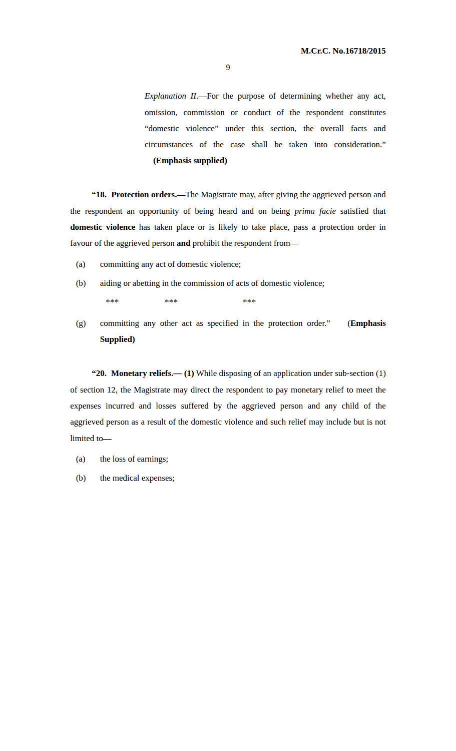M.Cr.C. No.16718/2015
9
Explanation II.—For the purpose of determining whether any act, omission, commission or conduct of the respondent constitutes “domestic violence” under this section, the overall facts and circumstances of the case shall be taken into consideration.” (Emphasis supplied)
“18. Protection orders.—The Magistrate may, after giving the aggrieved person and the respondent an opportunity of being heard and on being prima facie satisfied that domestic violence has taken place or is likely to take place, pass a protection order in favour of the aggrieved person and prohibit the respondent from—
(a) committing any act of domestic violence;
(b) aiding or abetting in the commission of acts of domestic violence;
*** *** ***
(g) committing any other act as specified in the protection order.” (Emphasis Supplied)
“20. Monetary reliefs.— (1) While disposing of an application under sub-section (1) of section 12, the Magistrate may direct the respondent to pay monetary relief to meet the expenses incurred and losses suffered by the aggrieved person and any child of the aggrieved person as a result of the domestic violence and such relief may include but is not limited to—
(a) the loss of earnings;
(b) the medical expenses;